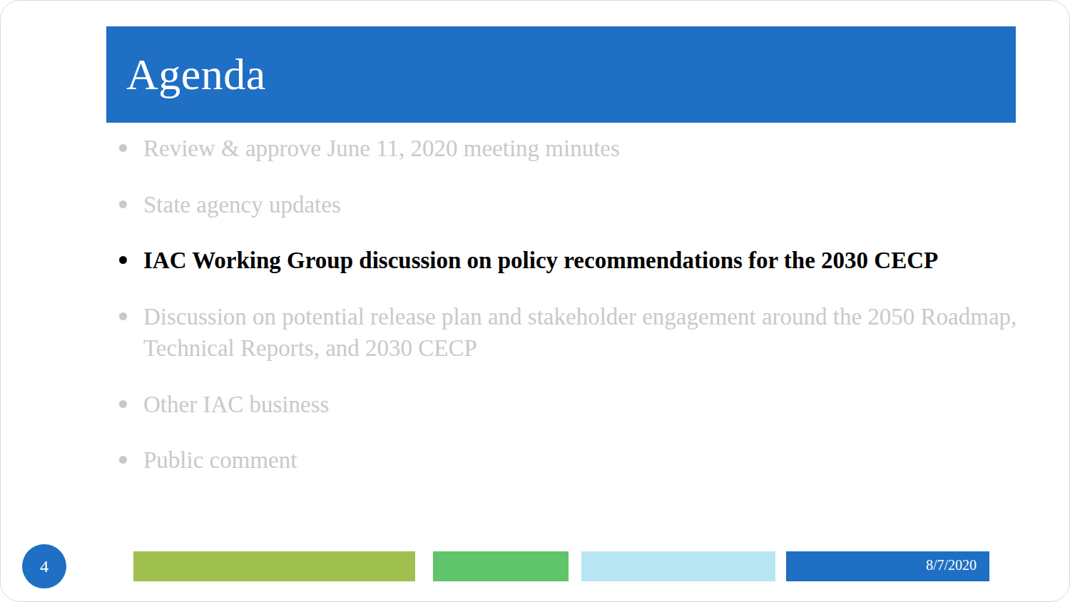Agenda
Review & approve June 11, 2020 meeting minutes
State agency updates
IAC Working Group discussion on policy recommendations for the 2030 CECP
Discussion on potential release plan and stakeholder engagement around the 2050 Roadmap, Technical Reports, and 2030 CECP
Other IAC business
Public comment
4
8/7/2020